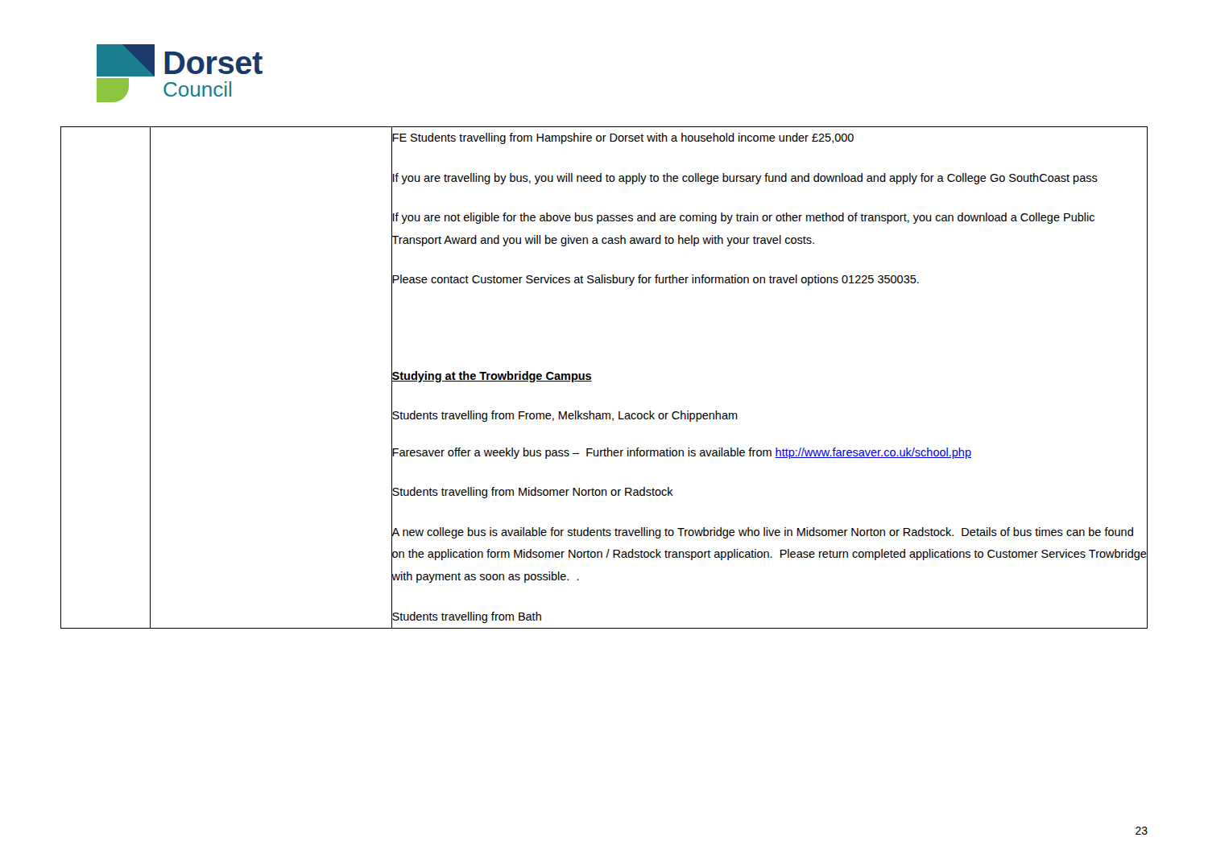Dorset
Council
| | | FE Students travelling from Hampshire or Dorset with a household income under £25,000 If you are travelling by bus, you will need to apply to the college bursary fund and download and apply for a College Go SouthCoast pass If you are not eligible for the above bus passes and are coming by train or other method of transport, you can download a College Public Transport Award and you will be given a cash award to help with your travel costs. Please contact Customer Services at Salisbury for further information on travel options 01225 350035. Studying at the Trowbridge Campus Students travelling from Frome, Melksham, Lacock or Chippenham Faresaver offer a weekly bus pass – Further information is available from http://www.faresaver.co.uk/school.php Students travelling from Midsomer Norton or Radstock A new college bus is available for students travelling to Trowbridge who live in Midsomer Norton or Radstock. Details of bus times can be found on the application form Midsomer Norton / Radstock transport application. Please return completed applications to Customer Services Trowbridge with payment as soon as possible. . Students travelling from Bath |
23